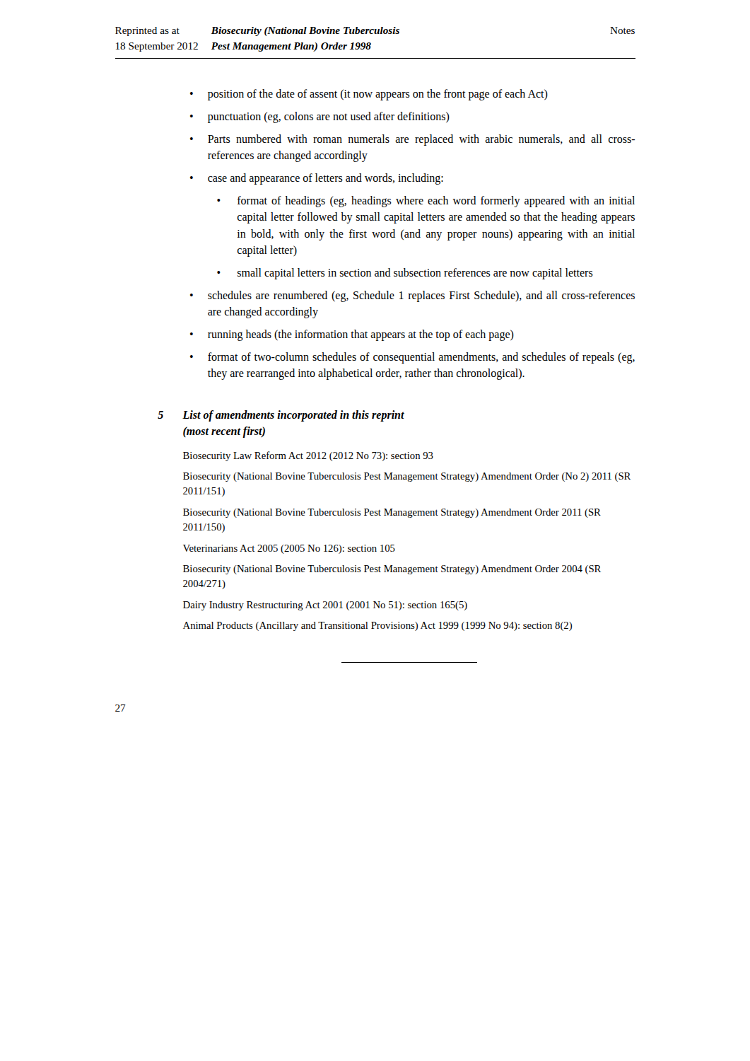Reprinted as at
18 September 2012
Biosecurity (National Bovine Tuberculosis
Pest Management Plan) Order 1998
Notes
position of the date of assent (it now appears on the front page of each Act)
punctuation (eg, colons are not used after definitions)
Parts numbered with roman numerals are replaced with arabic numerals, and all cross-references are changed accordingly
case and appearance of letters and words, including:
format of headings (eg, headings where each word formerly appeared with an initial capital letter followed by small capital letters are amended so that the heading appears in bold, with only the first word (and any proper nouns) appearing with an initial capital letter)
small capital letters in section and subsection references are now capital letters
schedules are renumbered (eg, Schedule 1 replaces First Schedule), and all cross-references are changed accordingly
running heads (the information that appears at the top of each page)
format of two-column schedules of consequential amendments, and schedules of repeals (eg, they are rearranged into alphabetical order, rather than chronological).
5 List of amendments incorporated in this reprint(most recent first)
Biosecurity Law Reform Act 2012 (2012 No 73): section 93
Biosecurity (National Bovine Tuberculosis Pest Management Strategy) Amendment Order (No 2) 2011 (SR 2011/151)
Biosecurity (National Bovine Tuberculosis Pest Management Strategy) Amendment Order 2011 (SR 2011/150)
Veterinarians Act 2005 (2005 No 126): section 105
Biosecurity (National Bovine Tuberculosis Pest Management Strategy) Amendment Order 2004 (SR 2004/271)
Dairy Industry Restructuring Act 2001 (2001 No 51): section 165(5)
Animal Products (Ancillary and Transitional Provisions) Act 1999 (1999 No 94): section 8(2)
27